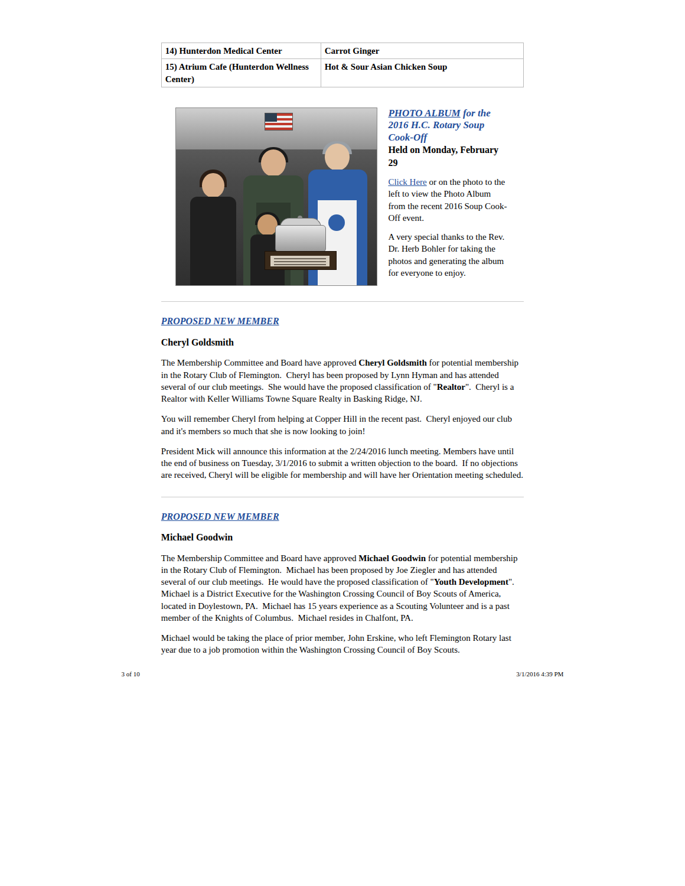| 14) Hunterdon Medical Center | Carrot Ginger |
| 15) Atrium Cafe (Hunterdon Wellness Center) | Hot & Sour Asian Chicken Soup |
| | PHOTO ALBUM for the 2016 H.C. Rotary Soup Cook-Off Held on Monday, February 29 Click Here or on the photo to the left to view the Photo Album from the recent 2016 Soup Cook-Off event. A very special thanks to the Rev. Dr. Herb Bohler for taking the photos and generating the album for everyone to enjoy. |
PROPOSED NEW MEMBER
Cheryl Goldsmith
The Membership Committee and Board have approved Cheryl Goldsmith for potential membership in the Rotary Club of Flemington. Cheryl has been proposed by Lynn Hyman and has attended several of our club meetings. She would have the proposed classification of "Realtor". Cheryl is a Realtor with Keller Williams Towne Square Realty in Basking Ridge, NJ.
You will remember Cheryl from helping at Copper Hill in the recent past. Cheryl enjoyed our club and it's members so much that she is now looking to join!
President Mick will announce this information at the 2/24/2016 lunch meeting. Members have until the end of business on Tuesday, 3/1/2016 to submit a written objection to the board. If no objections are received, Cheryl will be eligible for membership and will have her Orientation meeting scheduled.
PROPOSED NEW MEMBER
Michael Goodwin
The Membership Committee and Board have approved Michael Goodwin for potential membership in the Rotary Club of Flemington. Michael has been proposed by Joe Ziegler and has attended several of our club meetings. He would have the proposed classification of "Youth Development". Michael is a District Executive for the Washington Crossing Council of Boy Scouts of America, located in Doylestown, PA. Michael has 15 years experience as a Scouting Volunteer and is a past member of the Knights of Columbus. Michael resides in Chalfont, PA.
Michael would be taking the place of prior member, John Erskine, who left Flemington Rotary last year due to a job promotion within the Washington Crossing Council of Boy Scouts.
3 of 10 3/1/2016 4:39 PM